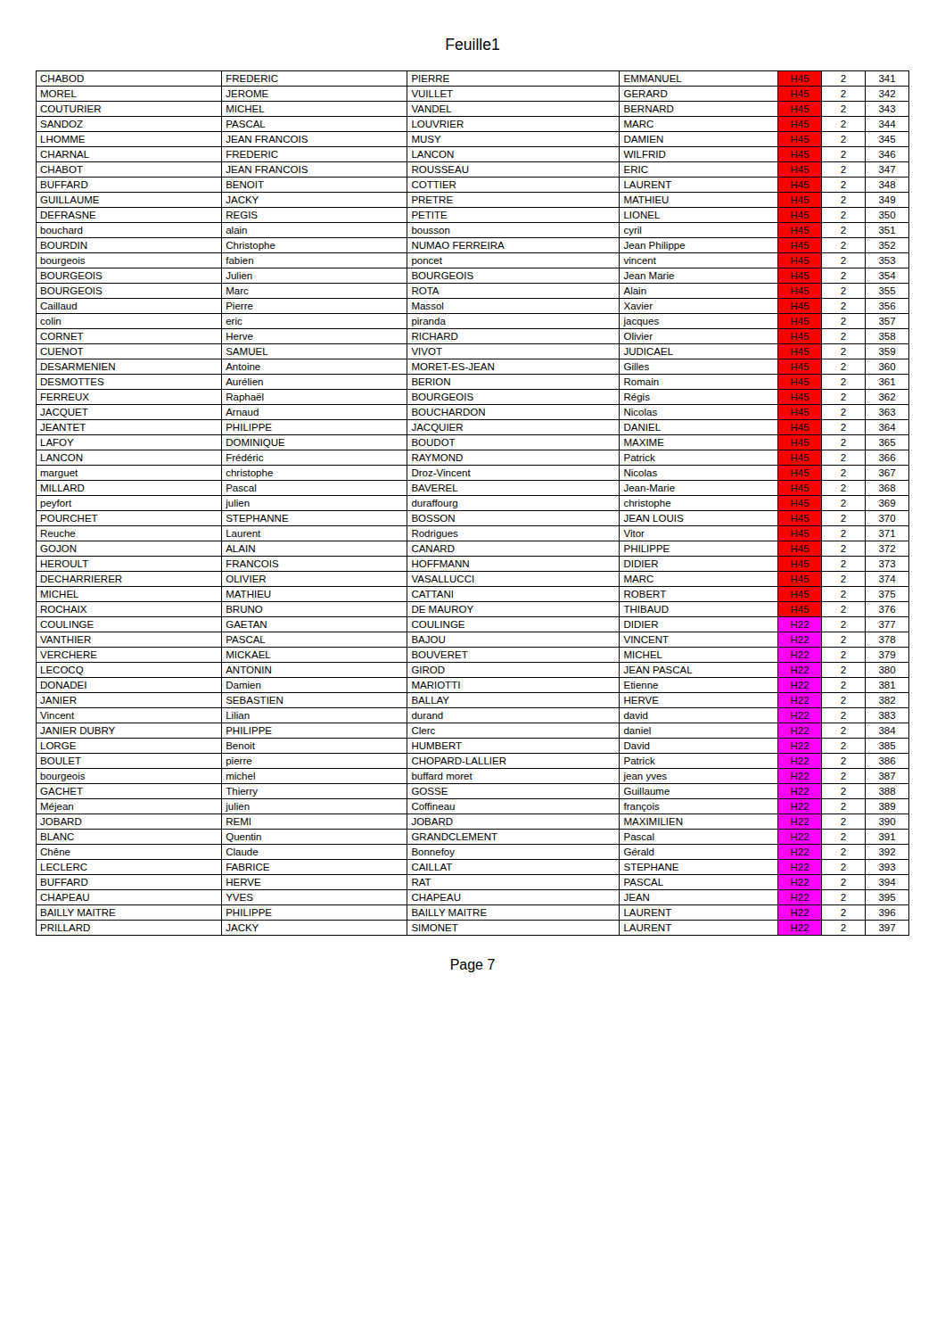Feuille1
| CHABOD | FREDERIC | PIERRE | EMMANUEL | H45 | 2 | 341 |
| MOREL | JEROME | VUILLET | GERARD | H45 | 2 | 342 |
| COUTURIER | MICHEL | VANDEL | BERNARD | H45 | 2 | 343 |
| SANDOZ | PASCAL | LOUVRIER | MARC | H45 | 2 | 344 |
| LHOMME | JEAN FRANCOIS | MUSY | DAMIEN | H45 | 2 | 345 |
| CHARNAL | FREDERIC | LANCON | WILFRID | H45 | 2 | 346 |
| CHABOT | JEAN FRANCOIS | ROUSSEAU | ERIC | H45 | 2 | 347 |
| BUFFARD | BENOIT | COTTIER | LAURENT | H45 | 2 | 348 |
| GUILLAUME | JACKY | PRETRE | MATHIEU | H45 | 2 | 349 |
| DEFRASNE | REGIS | PETITE | LIONEL | H45 | 2 | 350 |
| bouchard | alain | bousson | cyril | H45 | 2 | 351 |
| BOURDIN | Christophe | NUMAO FERREIRA | Jean Philippe | H45 | 2 | 352 |
| bourgeois | fabien | poncet | vincent | H45 | 2 | 353 |
| BOURGEOIS | Julien | BOURGEOIS | Jean Marie | H45 | 2 | 354 |
| BOURGEOIS | Marc | ROTA | Alain | H45 | 2 | 355 |
| Caillaud | Pierre | Massol | Xavier | H45 | 2 | 356 |
| colin | eric | piranda | jacques | H45 | 2 | 357 |
| CORNET | Herve | RICHARD | Olivier | H45 | 2 | 358 |
| CUENOT | SAMUEL | VIVOT | JUDICAEL | H45 | 2 | 359 |
| DESARMENIEN | Antoine | MORET-ES-JEAN | Gilles | H45 | 2 | 360 |
| DESMOTTES | Aurélien | BERION | Romain | H45 | 2 | 361 |
| FERREUX | Raphaël | BOURGEOIS | Régis | H45 | 2 | 362 |
| JACQUET | Arnaud | BOUCHARDON | Nicolas | H45 | 2 | 363 |
| JEANTET | PHILIPPE | JACQUIER | DANIEL | H45 | 2 | 364 |
| LAFOY | DOMINIQUE | BOUDOT | MAXIME | H45 | 2 | 365 |
| LANCON | Frédéric | RAYMOND | Patrick | H45 | 2 | 366 |
| marguet | christophe | Droz-Vincent | Nicolas | H45 | 2 | 367 |
| MILLARD | Pascal | BAVEREL | Jean-Marie | H45 | 2 | 368 |
| peyfort | julien | duraffourg | christophe | H45 | 2 | 369 |
| POURCHET | STEPHANNE | BOSSON | JEAN LOUIS | H45 | 2 | 370 |
| Reuche | Laurent | Rodrigues | Vitor | H45 | 2 | 371 |
| GOJON | ALAIN | CANARD | PHILIPPE | H45 | 2 | 372 |
| HEROULT | FRANCOIS | HOFFMANN | DIDIER | H45 | 2 | 373 |
| DECHARRIERER | OLIVIER | VASALLUCCI | MARC | H45 | 2 | 374 |
| MICHEL | MATHIEU | CATTANI | ROBERT | H45 | 2 | 375 |
| ROCHAIX | BRUNO | DE MAUROY | THIBAUD | H45 | 2 | 376 |
| COULINGE | GAETAN | COULINGE | DIDIER | H22 | 2 | 377 |
| VANTHIER | PASCAL | BAJOU | VINCENT | H22 | 2 | 378 |
| VERCHERE | MICKAEL | BOUVERET | MICHEL | H22 | 2 | 379 |
| LECOCQ | ANTONIN | GIROD | JEAN PASCAL | H22 | 2 | 380 |
| DONADEI | Damien | MARIOTTI | Etienne | H22 | 2 | 381 |
| JANIER | SEBASTIEN | BALLAY | HERVE | H22 | 2 | 382 |
| Vincent | Lilian | durand | david | H22 | 2 | 383 |
| JANIER DUBRY | PHILIPPE | Clerc | daniel | H22 | 2 | 384 |
| LORGE | Benoit | HUMBERT | David | H22 | 2 | 385 |
| BOULET | pierre | CHOPARD-LALLIER | Patrick | H22 | 2 | 386 |
| bourgeois | michel | buffard moret | jean yves | H22 | 2 | 387 |
| GACHET | Thierry | GOSSE | Guillaume | H22 | 2 | 388 |
| Méjean | julien | Coffineau | françois | H22 | 2 | 389 |
| JOBARD | REMI | JOBARD | MAXIMILIEN | H22 | 2 | 390 |
| BLANC | Quentin | GRANDCLEMENT | Pascal | H22 | 2 | 391 |
| Chêne | Claude | Bonnefoy | Gérald | H22 | 2 | 392 |
| LECLERC | FABRICE | CAILLAT | STEPHANE | H22 | 2 | 393 |
| BUFFARD | HERVE | RAT | PASCAL | H22 | 2 | 394 |
| CHAPEAU | YVES | CHAPEAU | JEAN | H22 | 2 | 395 |
| BAILLY MAITRE | PHILIPPE | BAILLY MAITRE | LAURENT | H22 | 2 | 396 |
| PRILLARD | JACKY | SIMONET | LAURENT | H22 | 2 | 397 |
Page 7